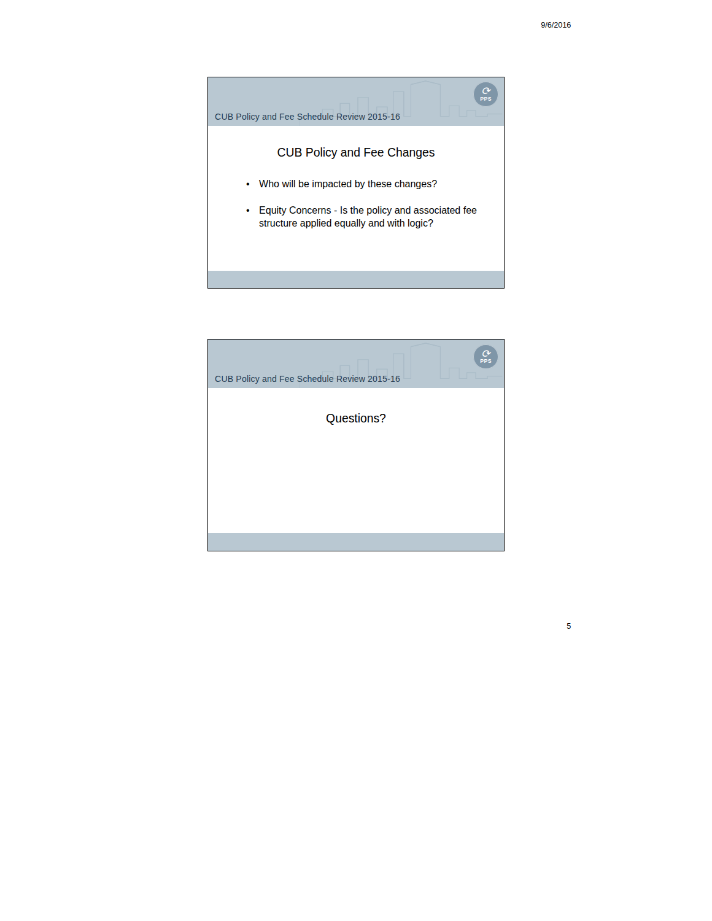9/6/2016
⟳ PPS
CUB Policy and Fee Schedule Review 2015-16
CUB Policy and Fee Changes
Who will be impacted by these changes?
Equity Concerns - Is the policy and associated fee structure applied equally and with logic?
⟳ PPS
CUB Policy and Fee Schedule Review 2015-16
Questions?
5